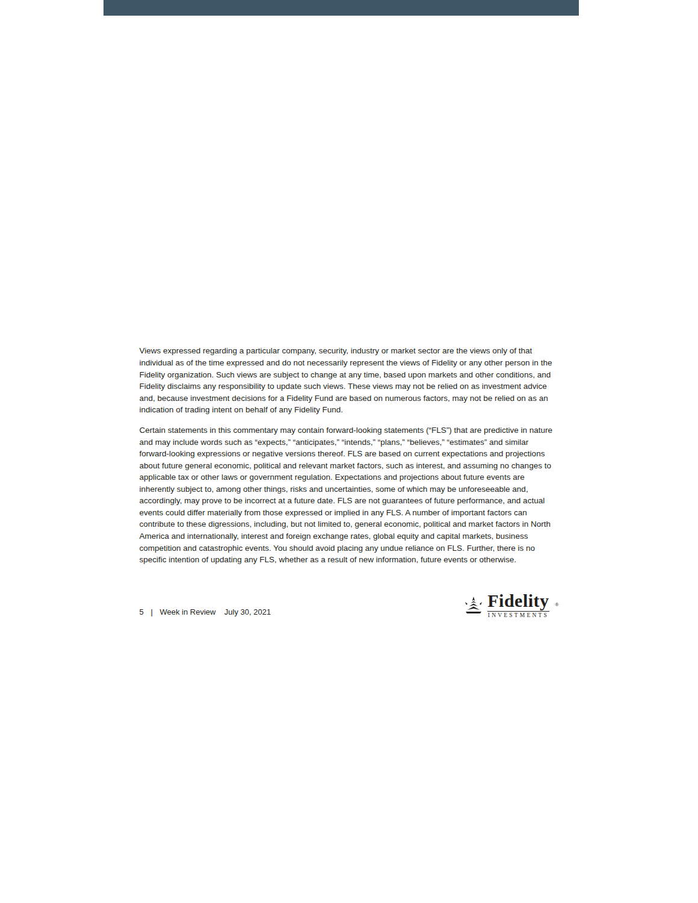Views expressed regarding a particular company, security, industry or market sector are the views only of that individual as of the time expressed and do not necessarily represent the views of Fidelity or any other person in the Fidelity organization. Such views are subject to change at any time, based upon markets and other conditions, and Fidelity disclaims any responsibility to update such views. These views may not be relied on as investment advice and, because investment decisions for a Fidelity Fund are based on numerous factors, may not be relied on as an indication of trading intent on behalf of any Fidelity Fund.
Certain statements in this commentary may contain forward-looking statements (“FLS”) that are predictive in nature and may include words such as “expects,” “anticipates,” “intends,” “plans,” “believes,” “estimates” and similar forward-looking expressions or negative versions thereof. FLS are based on current expectations and projections about future general economic, political and relevant market factors, such as interest, and assuming no changes to applicable tax or other laws or government regulation. Expectations and projections about future events are inherently subject to, among other things, risks and uncertainties, some of which may be unforeseeable and, accordingly, may prove to be incorrect at a future date. FLS are not guarantees of future performance, and actual events could differ materially from those expressed or implied in any FLS. A number of important factors can contribute to these digressions, including, but not limited to, general economic, political and market factors in North America and internationally, interest and foreign exchange rates, global equity and capital markets, business competition and catastrophic events. You should avoid placing any undue reliance on FLS. Further, there is no specific intention of updating any FLS, whether as a result of new information, future events or otherwise.
5|Week in ReviewJuly 30, 2021
Fidelity INVESTMENTS
®